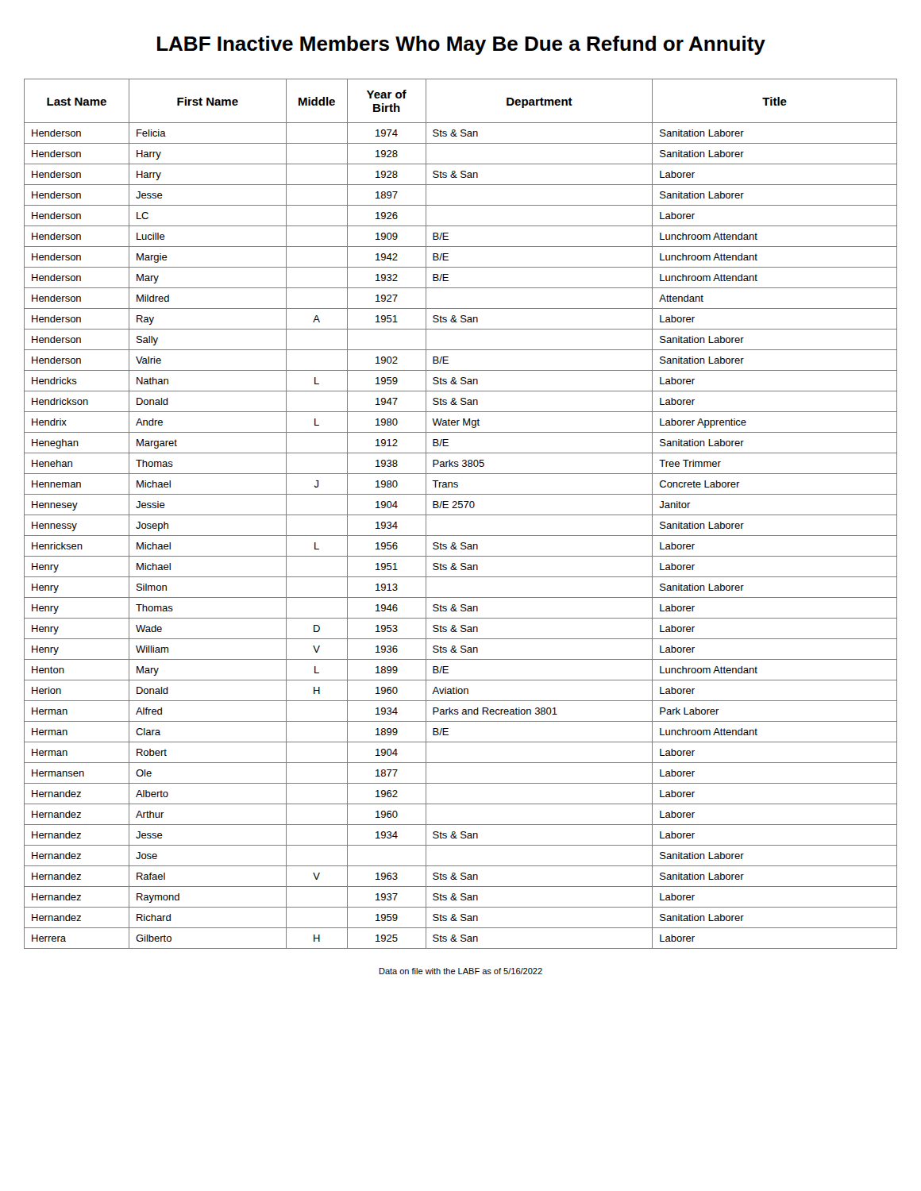LABF Inactive Members Who May Be Due a Refund or Annuity
| Last Name | First Name | Middle | Year of Birth | Department | Title |
| --- | --- | --- | --- | --- | --- |
| Henderson | Felicia | | 1974 | Sts & San | Sanitation Laborer |
| Henderson | Harry | | 1928 | | Sanitation Laborer |
| Henderson | Harry | | 1928 | Sts & San | Laborer |
| Henderson | Jesse | | 1897 | | Sanitation Laborer |
| Henderson | LC | | 1926 | | Laborer |
| Henderson | Lucille | | 1909 | B/E | Lunchroom Attendant |
| Henderson | Margie | | 1942 | B/E | Lunchroom Attendant |
| Henderson | Mary | | 1932 | B/E | Lunchroom Attendant |
| Henderson | Mildred | | 1927 | | Attendant |
| Henderson | Ray | A | 1951 | Sts & San | Laborer |
| Henderson | Sally | | | | Sanitation Laborer |
| Henderson | Valrie | | 1902 | B/E | Sanitation Laborer |
| Hendricks | Nathan | L | 1959 | Sts & San | Laborer |
| Hendrickson | Donald | | 1947 | Sts & San | Laborer |
| Hendrix | Andre | L | 1980 | Water Mgt | Laborer Apprentice |
| Heneghan | Margaret | | 1912 | B/E | Sanitation Laborer |
| Henehan | Thomas | | 1938 | Parks 3805 | Tree Trimmer |
| Henneman | Michael | J | 1980 | Trans | Concrete Laborer |
| Hennesey | Jessie | | 1904 | B/E 2570 | Janitor |
| Hennessy | Joseph | | 1934 | | Sanitation Laborer |
| Henricksen | Michael | L | 1956 | Sts & San | Laborer |
| Henry | Michael | | 1951 | Sts & San | Laborer |
| Henry | Silmon | | 1913 | | Sanitation Laborer |
| Henry | Thomas | | 1946 | Sts & San | Laborer |
| Henry | Wade | D | 1953 | Sts & San | Laborer |
| Henry | William | V | 1936 | Sts & San | Laborer |
| Henton | Mary | L | 1899 | B/E | Lunchroom Attendant |
| Herion | Donald | H | 1960 | Aviation | Laborer |
| Herman | Alfred | | 1934 | Parks and Recreation 3801 | Park Laborer |
| Herman | Clara | | 1899 | B/E | Lunchroom Attendant |
| Herman | Robert | | 1904 | | Laborer |
| Hermansen | Ole | | 1877 | | Laborer |
| Hernandez | Alberto | | 1962 | | Laborer |
| Hernandez | Arthur | | 1960 | | Laborer |
| Hernandez | Jesse | | 1934 | Sts & San | Laborer |
| Hernandez | Jose | | | | Sanitation Laborer |
| Hernandez | Rafael | V | 1963 | Sts & San | Sanitation Laborer |
| Hernandez | Raymond | | 1937 | Sts & San | Laborer |
| Hernandez | Richard | | 1959 | Sts & San | Sanitation Laborer |
| Herrera | Gilberto | H | 1925 | Sts & San | Laborer |
Data on file with the LABF as of 5/16/2022